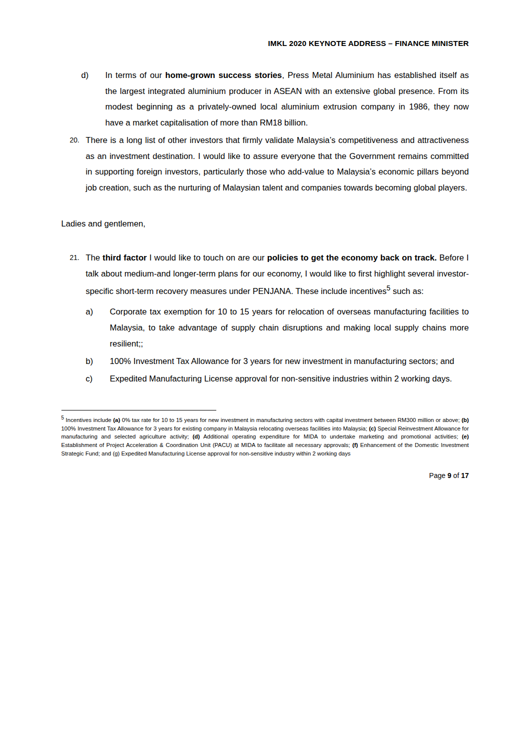IMKL 2020 KEYNOTE ADDRESS – FINANCE MINISTER
d) In terms of our home-grown success stories, Press Metal Aluminium has established itself as the largest integrated aluminium producer in ASEAN with an extensive global presence. From its modest beginning as a privately-owned local aluminium extrusion company in 1986, they now have a market capitalisation of more than RM18 billion.
20. There is a long list of other investors that firmly validate Malaysia’s competitiveness and attractiveness as an investment destination. I would like to assure everyone that the Government remains committed in supporting foreign investors, particularly those who add-value to Malaysia’s economic pillars beyond job creation, such as the nurturing of Malaysian talent and companies towards becoming global players.
Ladies and gentlemen,
21. The third factor I would like to touch on are our policies to get the economy back on track. Before I talk about medium-and longer-term plans for our economy, I would like to first highlight several investor-specific short-term recovery measures under PENJANA. These include incentives5 such as:
a) Corporate tax exemption for 10 to 15 years for relocation of overseas manufacturing facilities to Malaysia, to take advantage of supply chain disruptions and making local supply chains more resilient;;
b) 100% Investment Tax Allowance for 3 years for new investment in manufacturing sectors; and
c) Expedited Manufacturing License approval for non-sensitive industries within 2 working days.
5 Incentives include (a) 0% tax rate for 10 to 15 years for new investment in manufacturing sectors with capital investment between RM300 million or above; (b) 100% Investment Tax Allowance for 3 years for existing company in Malaysia relocating overseas facilities into Malaysia; (c) Special Reinvestment Allowance for manufacturing and selected agriculture activity; (d) Additional operating expenditure for MIDA to undertake marketing and promotional activities; (e) Establishment of Project Acceleration & Coordination Unit (PACU) at MIDA to facilitate all necessary approvals; (f) Enhancement of the Domestic Investment Strategic Fund; and (g) Expedited Manufacturing License approval for non-sensitive industry within 2 working days
Page 9 of 17